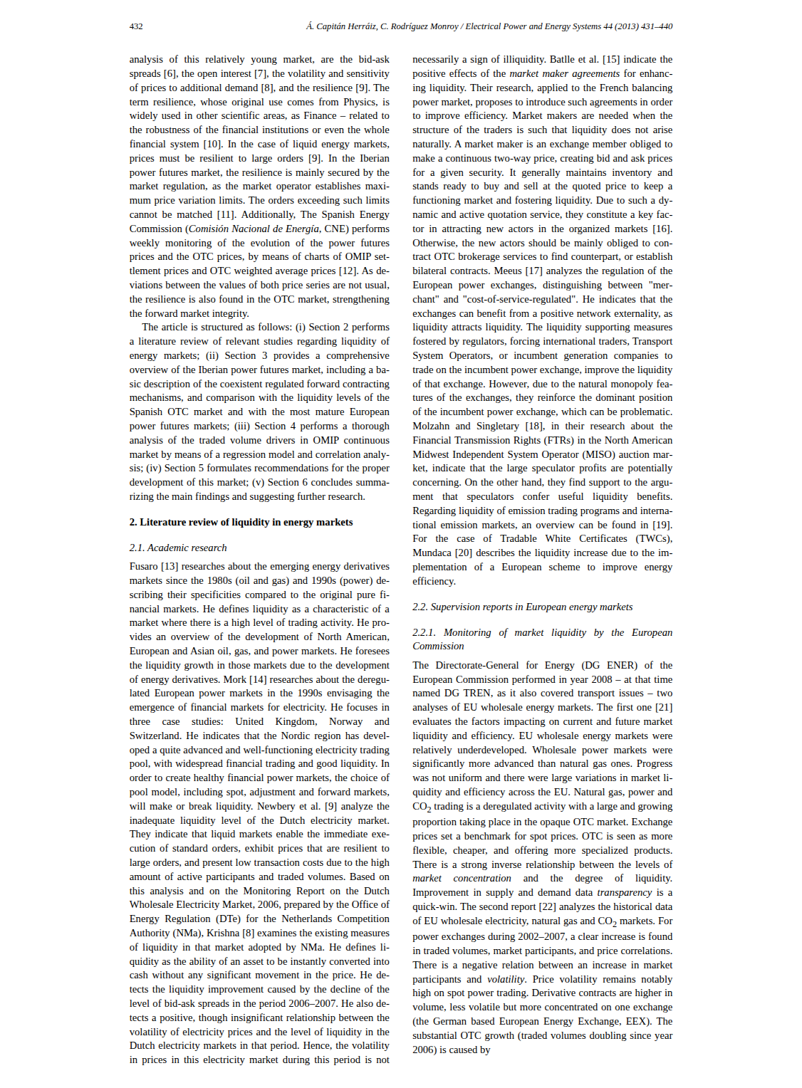432 Á. Capitán Herráiz, C. Rodríguez Monroy / Electrical Power and Energy Systems 44 (2013) 431–440
analysis of this relatively young market, are the bid-ask spreads [6], the open interest [7], the volatility and sensitivity of prices to additional demand [8], and the resilience [9]. The term resilience, whose original use comes from Physics, is widely used in other scientific areas, as Finance – related to the robustness of the financial institutions or even the whole financial system [10]. In the case of liquid energy markets, prices must be resilient to large orders [9]. In the Iberian power futures market, the resilience is mainly secured by the market regulation, as the market operator establishes maximum price variation limits. The orders exceeding such limits cannot be matched [11]. Additionally, The Spanish Energy Commission (Comisión Nacional de Energía, CNE) performs weekly monitoring of the evolution of the power futures prices and the OTC prices, by means of charts of OMIP settlement prices and OTC weighted average prices [12]. As deviations between the values of both price series are not usual, the resilience is also found in the OTC market, strengthening the forward market integrity.
The article is structured as follows: (i) Section 2 performs a literature review of relevant studies regarding liquidity of energy markets; (ii) Section 3 provides a comprehensive overview of the Iberian power futures market, including a basic description of the coexistent regulated forward contracting mechanisms, and comparison with the liquidity levels of the Spanish OTC market and with the most mature European power futures markets; (iii) Section 4 performs a thorough analysis of the traded volume drivers in OMIP continuous market by means of a regression model and correlation analysis; (iv) Section 5 formulates recommendations for the proper development of this market; (v) Section 6 concludes summarizing the main findings and suggesting further research.
2. Literature review of liquidity in energy markets
2.1. Academic research
Fusaro [13] researches about the emerging energy derivatives markets since the 1980s (oil and gas) and 1990s (power) describing their specificities compared to the original pure financial markets. He defines liquidity as a characteristic of a market where there is a high level of trading activity. He provides an overview of the development of North American, European and Asian oil, gas, and power markets. He foresees the liquidity growth in those markets due to the development of energy derivatives. Mork [14] researches about the deregulated European power markets in the 1990s envisaging the emergence of financial markets for electricity. He focuses in three case studies: United Kingdom, Norway and Switzerland. He indicates that the Nordic region has developed a quite advanced and well-functioning electricity trading pool, with widespread financial trading and good liquidity. In order to create healthy financial power markets, the choice of pool model, including spot, adjustment and forward markets, will make or break liquidity. Newbery et al. [9] analyze the inadequate liquidity level of the Dutch electricity market. They indicate that liquid markets enable the immediate execution of standard orders, exhibit prices that are resilient to large orders, and present low transaction costs due to the high amount of active participants and traded volumes. Based on this analysis and on the Monitoring Report on the Dutch Wholesale Electricity Market, 2006, prepared by the Office of Energy Regulation (DTe) for the Netherlands Competition Authority (NMa), Krishna [8] examines the existing measures of liquidity in that market adopted by NMa. He defines liquidity as the ability of an asset to be instantly converted into cash without any significant movement in the price. He detects the liquidity improvement caused by the decline of the level of bid-ask spreads in the period 2006–2007. He also detects a positive, though insignificant relationship between the volatility of electricity prices and the level of liquidity in the Dutch electricity markets in that period. Hence, the volatility in prices in this electricity market during this period is not necessarily a sign of illiquidity. Batlle et al. [15] indicate the positive effects of the market maker agreements for enhancing liquidity. Their research, applied to the French balancing power market, proposes to introduce such agreements in order to improve efficiency. Market makers are needed when the structure of the traders is such that liquidity does not arise naturally. A market maker is an exchange member obliged to make a continuous two-way price, creating bid and ask prices for a given security. It generally maintains inventory and stands ready to buy and sell at the quoted price to keep a functioning market and fostering liquidity. Due to such a dynamic and active quotation service, they constitute a key factor in attracting new actors in the organized markets [16]. Otherwise, the new actors should be mainly obliged to contract OTC brokerage services to find counterpart, or establish bilateral contracts. Meeus [17] analyzes the regulation of the European power exchanges, distinguishing between "merchant" and "cost-of-service-regulated". He indicates that the exchanges can benefit from a positive network externality, as liquidity attracts liquidity. The liquidity supporting measures fostered by regulators, forcing international traders, Transport System Operators, or incumbent generation companies to trade on the incumbent power exchange, improve the liquidity of that exchange. However, due to the natural monopoly features of the exchanges, they reinforce the dominant position of the incumbent power exchange, which can be problematic. Molzahn and Singletary [18], in their research about the Financial Transmission Rights (FTRs) in the North American Midwest Independent System Operator (MISO) auction market, indicate that the large speculator profits are potentially concerning. On the other hand, they find support to the argument that speculators confer useful liquidity benefits. Regarding liquidity of emission trading programs and international emission markets, an overview can be found in [19]. For the case of Tradable White Certificates (TWCs), Mundaca [20] describes the liquidity increase due to the implementation of a European scheme to improve energy efficiency.
2.2. Supervision reports in European energy markets
2.2.1. Monitoring of market liquidity by the European Commission
The Directorate-General for Energy (DG ENER) of the European Commission performed in year 2008 – at that time named DG TREN, as it also covered transport issues – two analyses of EU wholesale energy markets. The first one [21] evaluates the factors impacting on current and future market liquidity and efficiency. EU wholesale energy markets were relatively underdeveloped. Wholesale power markets were significantly more advanced than natural gas ones. Progress was not uniform and there were large variations in market liquidity and efficiency across the EU. Natural gas, power and CO2 trading is a deregulated activity with a large and growing proportion taking place in the opaque OTC market. Exchange prices set a benchmark for spot prices. OTC is seen as more flexible, cheaper, and offering more specialized products. There is a strong inverse relationship between the levels of market concentration and the degree of liquidity. Improvement in supply and demand data transparency is a quick-win. The second report [22] analyzes the historical data of EU wholesale electricity, natural gas and CO2 markets. For power exchanges during 2002–2007, a clear increase is found in traded volumes, market participants, and price correlations. There is a negative relation between an increase in market participants and volatility. Price volatility remains notably high on spot power trading. Derivative contracts are higher in volume, less volatile but more concentrated on one exchange (the German based European Energy Exchange, EEX). The substantial OTC growth (traded volumes doubling since year 2006) is caused by